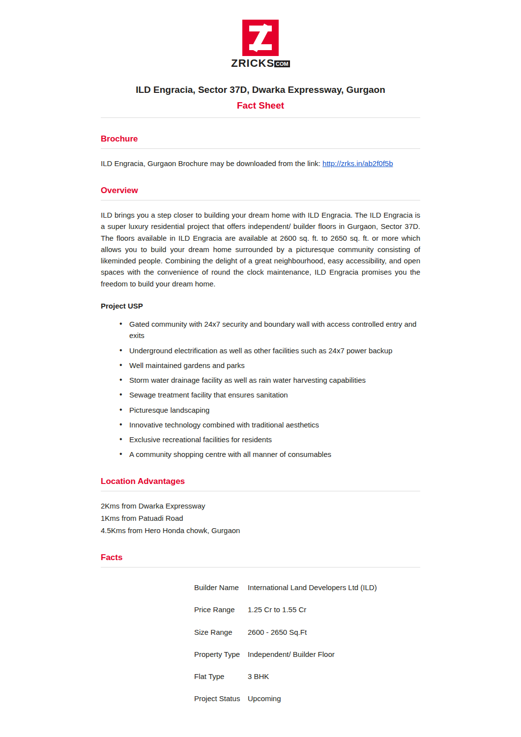ZRICKSCOM
ILD Engracia, Sector 37D, Dwarka Expressway, Gurgaon
Fact Sheet
Brochure
ILD Engracia, Gurgaon Brochure may be downloaded from the link: http://zrks.in/ab2f0f5b
Overview
ILD brings you a step closer to building your dream home with ILD Engracia. The ILD Engracia is a super luxury residential project that offers independent/ builder floors in Gurgaon, Sector 37D. The floors available in ILD Engracia are available at 2600 sq. ft. to 2650 sq. ft. or more which allows you to build your dream home surrounded by a picturesque community consisting of likeminded people. Combining the delight of a great neighbourhood, easy accessibility, and open spaces with the convenience of round the clock maintenance, ILD Engracia promises you the freedom to build your dream home.
Project USP
Gated community with 24x7 security and boundary wall with access controlled entry and exits
Underground electrification as well as other facilities such as 24x7 power backup
Well maintained gardens and parks
Storm water drainage facility as well as rain water harvesting capabilities
Sewage treatment facility that ensures sanitation
Picturesque landscaping
Innovative technology combined with traditional aesthetics
Exclusive recreational facilities for residents
A community shopping centre with all manner of consumables
Location Advantages
2Kms from Dwarka Expressway
1Kms from Patuadi Road
4.5Kms from Hero Honda chowk, Gurgaon
Facts
| Builder Name | International Land Developers Ltd (ILD) |
| Price Range | 1.25 Cr to 1.55 Cr |
| Size Range | 2600 - 2650 Sq.Ft |
| Property Type | Independent/ Builder Floor |
| Flat Type | 3 BHK |
| Project Status | Upcoming |